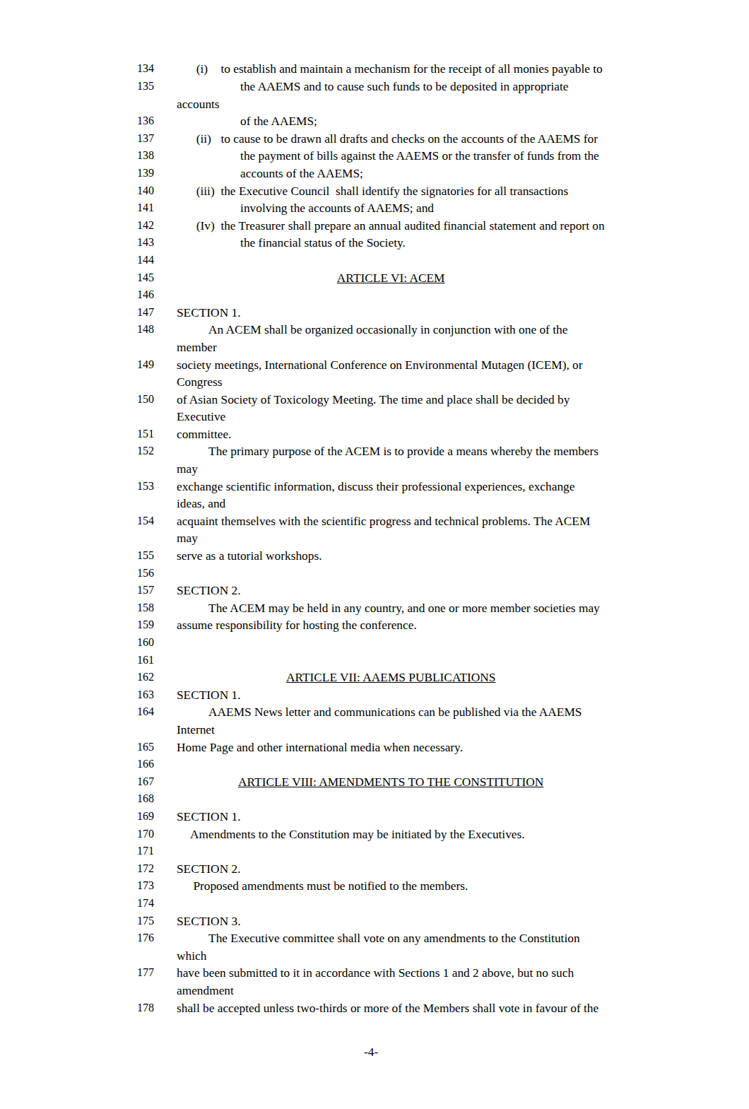134(i) to establish and maintain a mechanism for the receipt of all monies payable to
135 the AAEMS and to cause such funds to be deposited in appropriate accounts
136 of the AAEMS;
137(ii) to cause to be drawn all drafts and checks on the accounts of the AAEMS for
138 the payment of bills against the AAEMS or the transfer of funds from the
139 accounts of the AAEMS;
140(iii) the Executive Council shall identify the signatories for all transactions
141 involving the accounts of AAEMS; and
142(Iv) the Treasurer shall prepare an annual audited financial statement and report on
143 the financial status of the Society.
144
145
ARTICLE VI: ACEM
146
147 SECTION 1.
148 An ACEM shall be organized occasionally in conjunction with one of the member
149 society meetings, International Conference on Environmental Mutagen (ICEM), or Congress
150 of Asian Society of Toxicology Meeting. The time and place shall be decided by Executive
151 committee.
152 The primary purpose of the ACEM is to provide a means whereby the members may
153 exchange scientific information, discuss their professional experiences, exchange ideas, and
154 acquaint themselves with the scientific progress and technical problems. The ACEM may
155 serve as a tutorial workshops.
156
157 SECTION 2.
158 The ACEM may be held in any country, and one or more member societies may
159 assume responsibility for hosting the conference.
160
161
162
ARTICLE VII: AAEMS PUBLICATIONS
163 SECTION 1.
164 AAEMS News letter and communications can be published via the AAEMS Internet
165 Home Page and other international media when necessary.
166
167
ARTICLE VIII: AMENDMENTS TO THE CONSTITUTION
168
169 SECTION 1.
170 Amendments to the Constitution may be initiated by the Executives.
171
172 SECTION 2.
173 Proposed amendments must be notified to the members.
174
175 SECTION 3.
176 The Executive committee shall vote on any amendments to the Constitution which
177 have been submitted to it in accordance with Sections 1 and 2 above, but no such amendment
178 shall be accepted unless two-thirds or more of the Members shall vote in favour of the
-4-